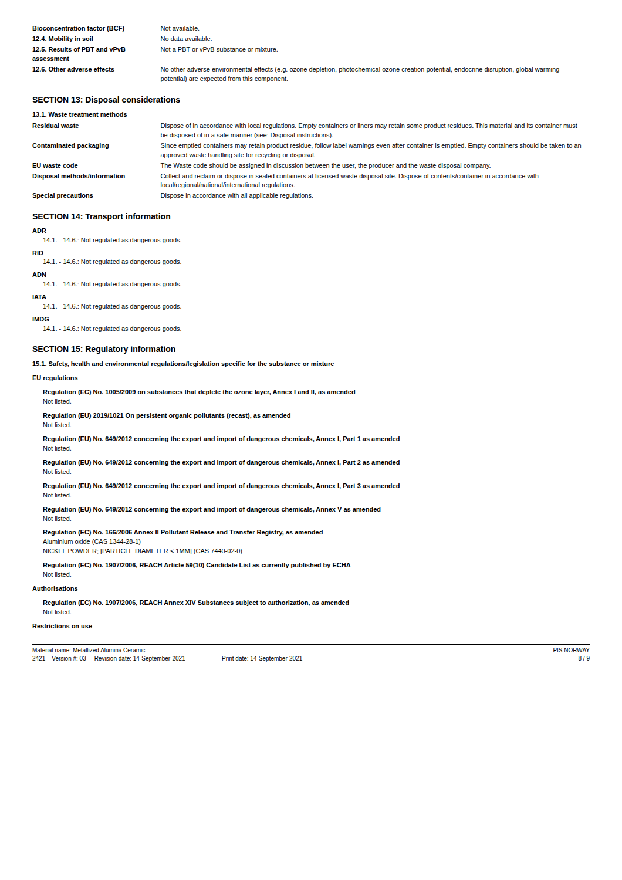| Bioconcentration factor (BCF) | Not available. |
| 12.4. Mobility in soil | No data available. |
| 12.5. Results of PBT and vPvB assessment | Not a PBT or vPvB substance or mixture. |
| 12.6. Other adverse effects | No other adverse environmental effects (e.g. ozone depletion, photochemical ozone creation potential, endocrine disruption, global warming potential) are expected from this component. |
SECTION 13: Disposal considerations
13.1. Waste treatment methods
| Residual waste | Dispose of in accordance with local regulations. Empty containers or liners may retain some product residues. This material and its container must be disposed of in a safe manner (see: Disposal instructions). |
| Contaminated packaging | Since emptied containers may retain product residue, follow label warnings even after container is emptied. Empty containers should be taken to an approved waste handling site for recycling or disposal. |
| EU waste code | The Waste code should be assigned in discussion between the user, the producer and the waste disposal company. |
| Disposal methods/information | Collect and reclaim or dispose in sealed containers at licensed waste disposal site. Dispose of contents/container in accordance with local/regional/national/international regulations. |
| Special precautions | Dispose in accordance with all applicable regulations. |
SECTION 14: Transport information
ADR
14.1. - 14.6.: Not regulated as dangerous goods.
RID
14.1. - 14.6.: Not regulated as dangerous goods.
ADN
14.1. - 14.6.: Not regulated as dangerous goods.
IATA
14.1. - 14.6.: Not regulated as dangerous goods.
IMDG
14.1. - 14.6.: Not regulated as dangerous goods.
SECTION 15: Regulatory information
15.1. Safety, health and environmental regulations/legislation specific for the substance or mixture
EU regulations
Regulation (EC) No. 1005/2009 on substances that deplete the ozone layer, Annex I and II, as amended
Not listed.
Regulation (EU) 2019/1021 On persistent organic pollutants (recast), as amended
Not listed.
Regulation (EU) No. 649/2012 concerning the export and import of dangerous chemicals, Annex I, Part 1 as amended
Not listed.
Regulation (EU) No. 649/2012 concerning the export and import of dangerous chemicals, Annex I, Part 2 as amended
Not listed.
Regulation (EU) No. 649/2012 concerning the export and import of dangerous chemicals, Annex I, Part 3 as amended
Not listed.
Regulation (EU) No. 649/2012 concerning the export and import of dangerous chemicals, Annex V as amended
Not listed.
Regulation (EC) No. 166/2006 Annex II Pollutant Release and Transfer Registry, as amended
Aluminium oxide (CAS 1344-28-1)
NICKEL POWDER; [PARTICLE DIAMETER < 1MM] (CAS 7440-02-0)
Regulation (EC) No. 1907/2006, REACH Article 59(10) Candidate List as currently published by ECHA
Not listed.
Authorisations
Regulation (EC) No. 1907/2006, REACH Annex XIV Substances subject to authorization, as amended
Not listed.
Restrictions on use
| Material name: Metallized Alumina Ceramic | | PIS NORWAY |
| 2421 Version #: 03 Revision date: 14-September-2021 | Print date: 14-September-2021 | 8 / 9 |